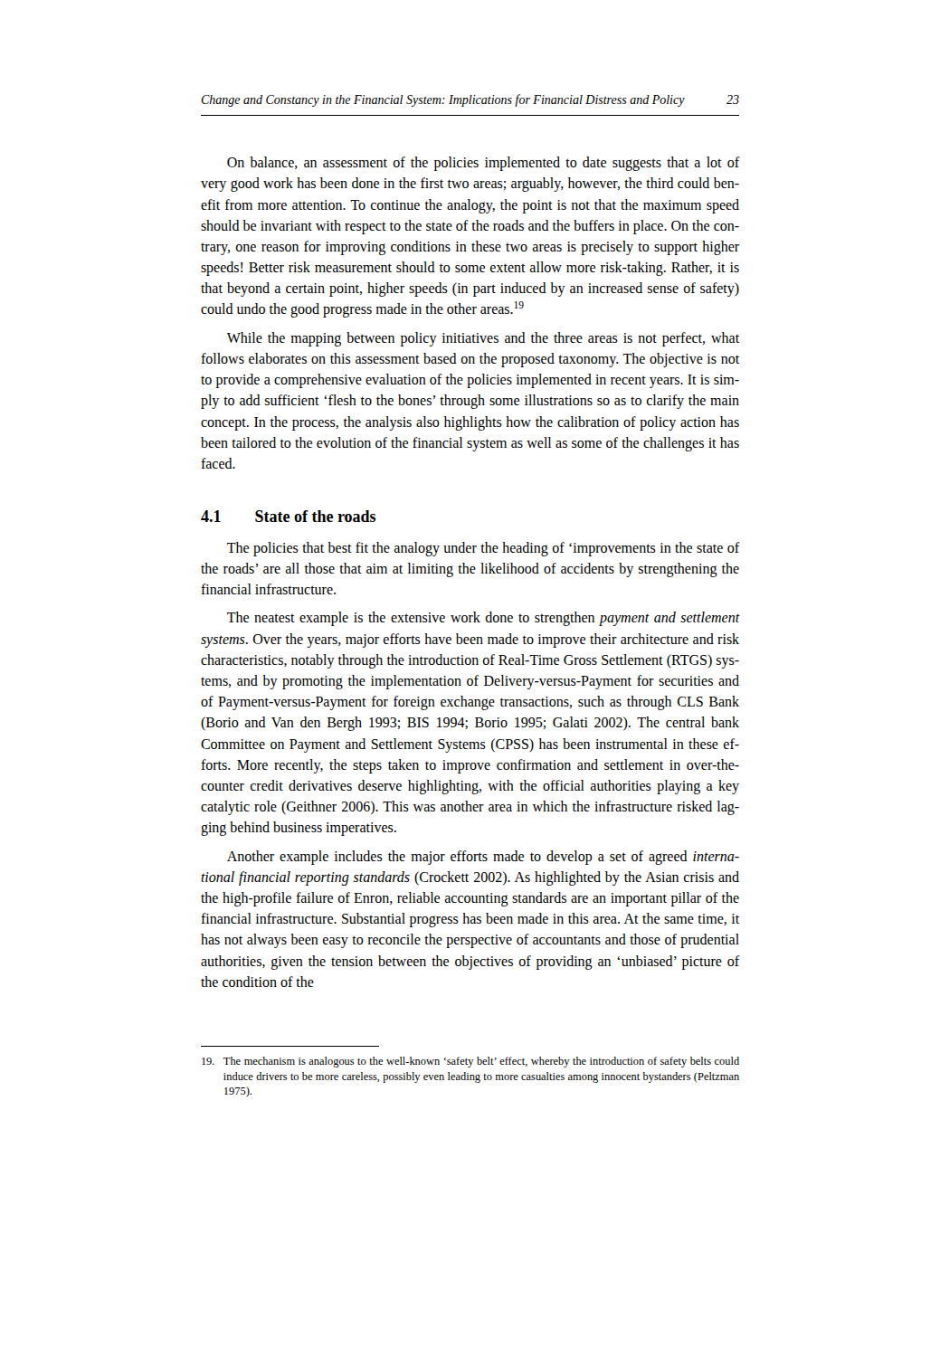Change and Constancy in the Financial System: Implications for Financial Distress and Policy 23
On balance, an assessment of the policies implemented to date suggests that a lot of very good work has been done in the first two areas; arguably, however, the third could benefit from more attention. To continue the analogy, the point is not that the maximum speed should be invariant with respect to the state of the roads and the buffers in place. On the contrary, one reason for improving conditions in these two areas is precisely to support higher speeds! Better risk measurement should to some extent allow more risk-taking. Rather, it is that beyond a certain point, higher speeds (in part induced by an increased sense of safety) could undo the good progress made in the other areas.19
While the mapping between policy initiatives and the three areas is not perfect, what follows elaborates on this assessment based on the proposed taxonomy. The objective is not to provide a comprehensive evaluation of the policies implemented in recent years. It is simply to add sufficient ‘flesh to the bones’ through some illustrations so as to clarify the main concept. In the process, the analysis also highlights how the calibration of policy action has been tailored to the evolution of the financial system as well as some of the challenges it has faced.
4.1 State of the roads
The policies that best fit the analogy under the heading of ‘improvements in the state of the roads’ are all those that aim at limiting the likelihood of accidents by strengthening the financial infrastructure.
The neatest example is the extensive work done to strengthen payment and settlement systems. Over the years, major efforts have been made to improve their architecture and risk characteristics, notably through the introduction of Real-Time Gross Settlement (RTGS) systems, and by promoting the implementation of Delivery-versus-Payment for securities and of Payment-versus-Payment for foreign exchange transactions, such as through CLS Bank (Borio and Van den Bergh 1993; BIS 1994; Borio 1995; Galati 2002). The central bank Committee on Payment and Settlement Systems (CPSS) has been instrumental in these efforts. More recently, the steps taken to improve confirmation and settlement in over-the-counter credit derivatives deserve highlighting, with the official authorities playing a key catalytic role (Geithner 2006). This was another area in which the infrastructure risked lagging behind business imperatives.
Another example includes the major efforts made to develop a set of agreed international financial reporting standards (Crockett 2002). As highlighted by the Asian crisis and the high-profile failure of Enron, reliable accounting standards are an important pillar of the financial infrastructure. Substantial progress has been made in this area. At the same time, it has not always been easy to reconcile the perspective of accountants and those of prudential authorities, given the tension between the objectives of providing an ‘unbiased’ picture of the condition of the
19. The mechanism is analogous to the well-known ‘safety belt’ effect, whereby the introduction of safety belts could induce drivers to be more careless, possibly even leading to more casualties among innocent bystanders (Peltzman 1975).